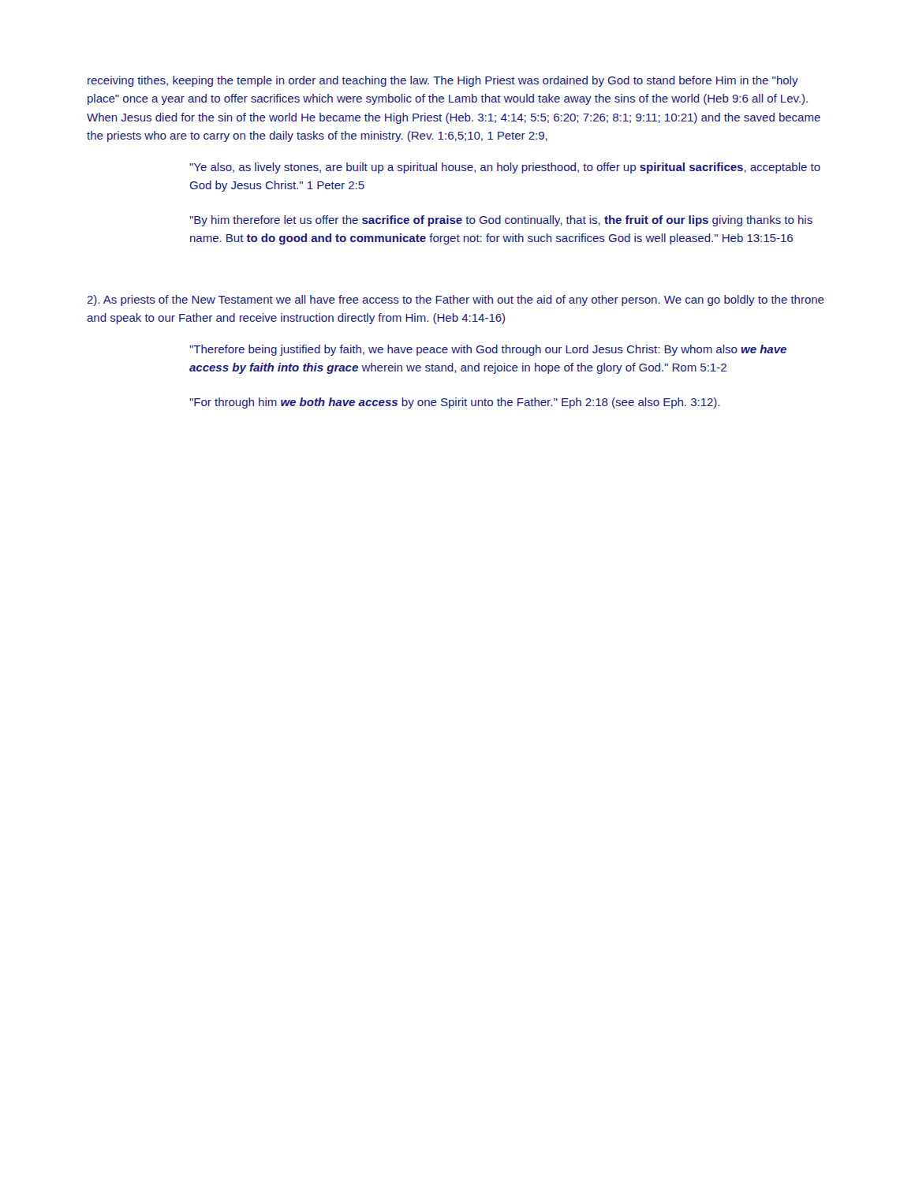receiving tithes, keeping the temple in order and teaching the law. The High Priest was ordained by God to stand before Him in the "holy place" once a year and to offer sacrifices which were symbolic of the Lamb that would take away the sins of the world (Heb 9:6 all of Lev.). When Jesus died for the sin of the world He became the High Priest (Heb. 3:1; 4:14; 5:5; 6:20; 7:26; 8:1; 9:11; 10:21) and the saved became the priests who are to carry on the daily tasks of the ministry. (Rev. 1:6,5;10, 1 Peter 2:9,
"Ye also, as lively stones, are built up a spiritual house, an holy priesthood, to offer up spiritual sacrifices, acceptable to God by Jesus Christ." 1 Peter 2:5
"By him therefore let us offer the sacrifice of praise to God continually, that is, the fruit of our lips giving thanks to his name. But to do good and to communicate forget not: for with such sacrifices God is well pleased." Heb 13:15-16
2). As priests of the New Testament we all have free access to the Father with out the aid of any other person. We can go boldly to the throne and speak to our Father and receive instruction directly from Him. (Heb 4:14-16)
"Therefore being justified by faith, we have peace with God through our Lord Jesus Christ: By whom also we have access by faith into this grace wherein we stand, and rejoice in hope of the glory of God." Rom 5:1-2
"For through him we both have access by one Spirit unto the Father." Eph 2:18 (see also Eph. 3:12).